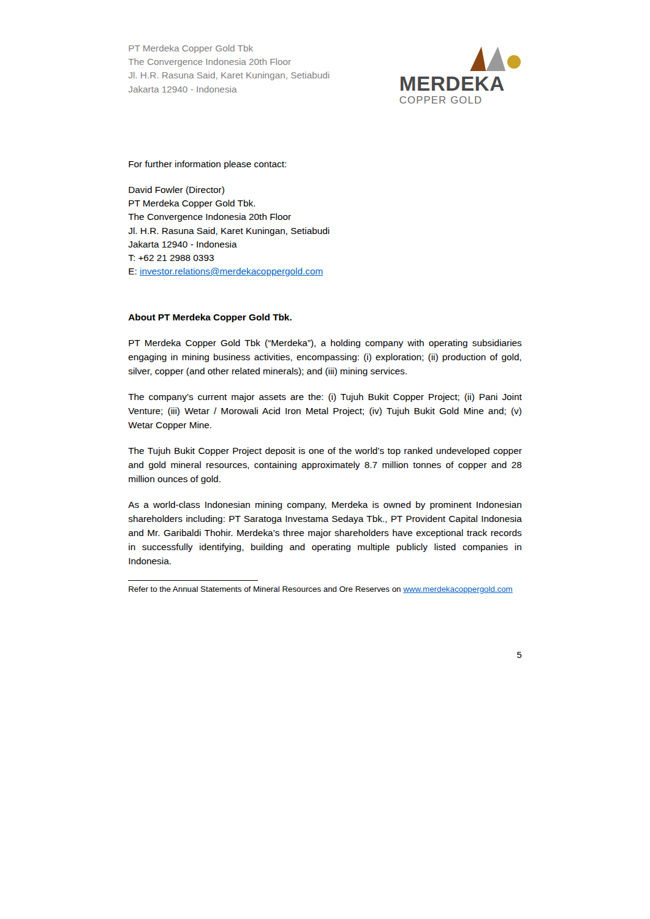PT Merdeka Copper Gold Tbk
The Convergence Indonesia 20th Floor
Jl. H.R. Rasuna Said, Karet Kuningan, Setiabudi
Jakarta 12940 - Indonesia
MERDEKA
COPPER GOLD
For further information please contact:
David Fowler (Director)
PT Merdeka Copper Gold Tbk.
The Convergence Indonesia 20th Floor
Jl. H.R. Rasuna Said, Karet Kuningan, Setiabudi
Jakarta 12940 - Indonesia
T: +62 21 2988 0393
E: investor.relations@merdekacoppergold.com
About PT Merdeka Copper Gold Tbk.
PT Merdeka Copper Gold Tbk (“Merdeka”), a holding company with operating subsidiaries engaging in mining business activities, encompassing: (i) exploration; (ii) production of gold, silver, copper (and other related minerals); and (iii) mining services.
The company’s current major assets are the: (i) Tujuh Bukit Copper Project; (ii) Pani Joint Venture; (iii) Wetar / Morowali Acid Iron Metal Project; (iv) Tujuh Bukit Gold Mine and; (v) Wetar Copper Mine.
The Tujuh Bukit Copper Project deposit is one of the world’s top ranked undeveloped copper and gold mineral resources, containing approximately 8.7 million tonnes of copper and 28 million ounces of gold.
As a world-class Indonesian mining company, Merdeka is owned by prominent Indonesian shareholders including: PT Saratoga Investama Sedaya Tbk., PT Provident Capital Indonesia and Mr. Garibaldi Thohir. Merdeka’s three major shareholders have exceptional track records in successfully identifying, building and operating multiple publicly listed companies in Indonesia.
Refer to the Annual Statements of Mineral Resources and Ore Reserves on www.merdekacoppergold.com
5